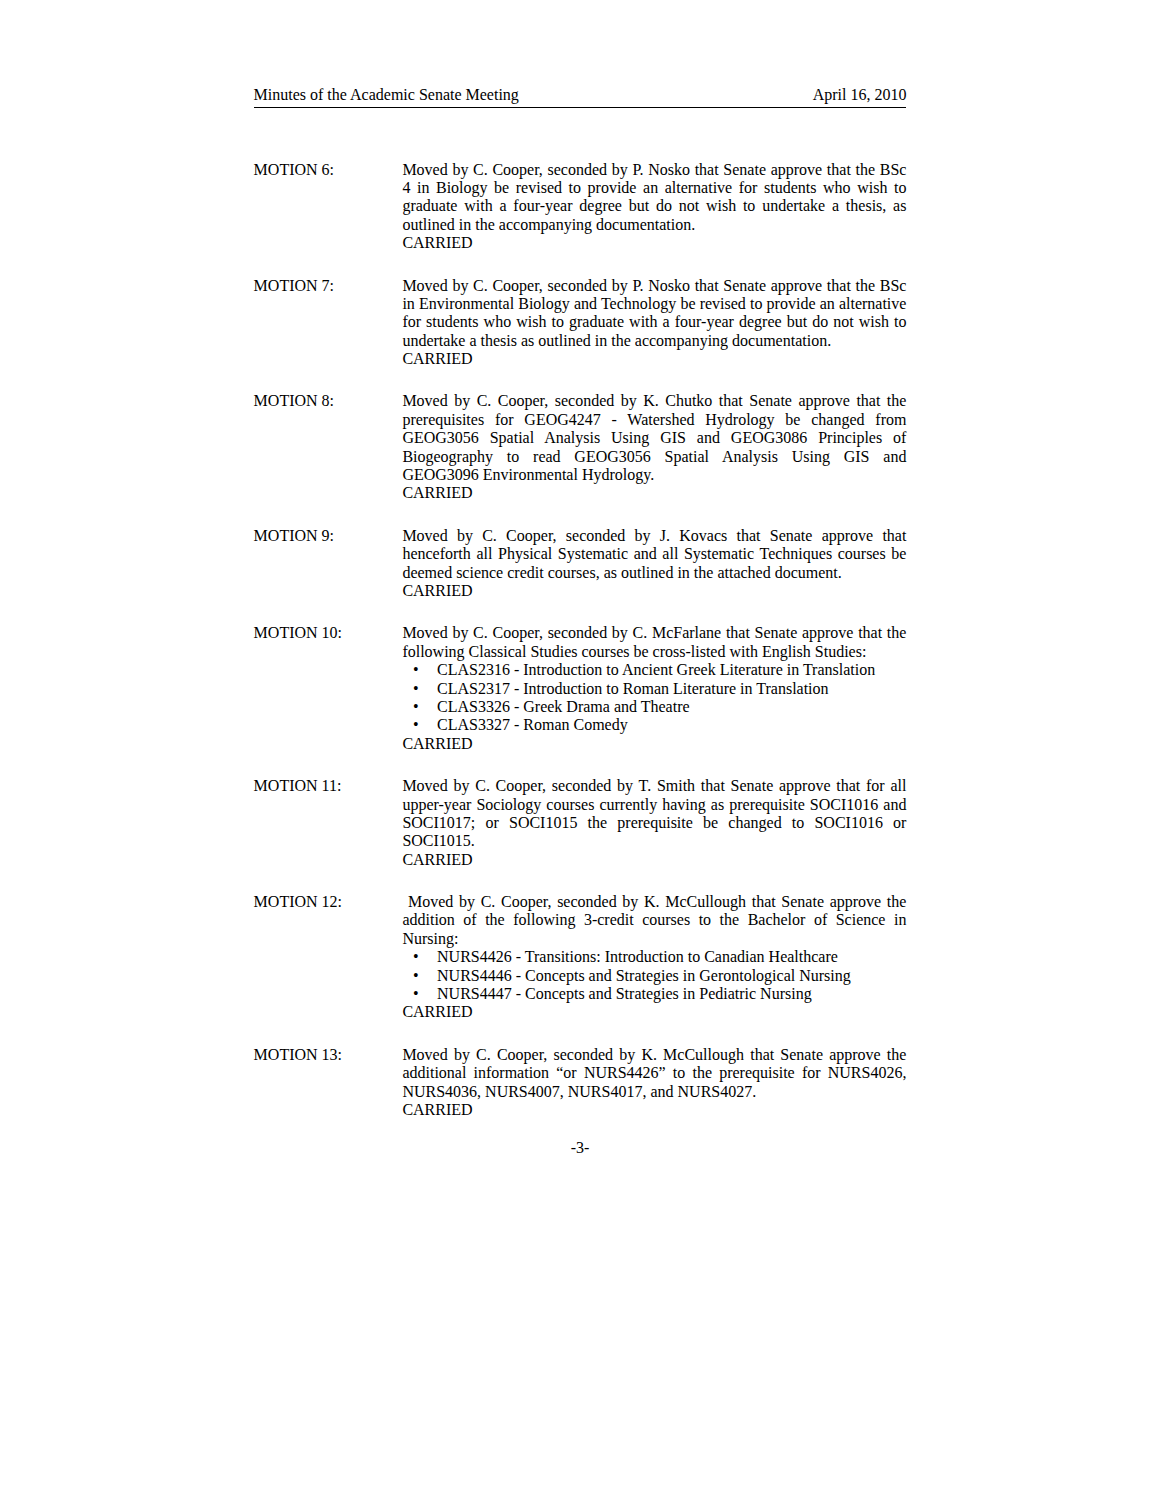Minutes of the Academic Senate Meeting
April 16, 2010
| MOTION 6: | Moved by C. Cooper, seconded by P. Nosko that Senate approve that the BSc 4 in Biology be revised to provide an alternative for students who wish to graduate with a four-year degree but do not wish to undertake a thesis, as outlined in the accompanying documentation. CARRIED |
| MOTION 7: | Moved by C. Cooper, seconded by P. Nosko that Senate approve that the BSc in Environmental Biology and Technology be revised to provide an alternative for students who wish to graduate with a four-year degree but do not wish to undertake a thesis as outlined in the accompanying documentation. CARRIED |
| MOTION 8: | Moved by C. Cooper, seconded by K. Chutko that Senate approve that the prerequisites for GEOG4247 - Watershed Hydrology be changed from GEOG3056 Spatial Analysis Using GIS and GEOG3086 Principles of Biogeography to read GEOG3056 Spatial Analysis Using GIS and GEOG3096 Environmental Hydrology. CARRIED |
| MOTION 9: | Moved by C. Cooper, seconded by J. Kovacs that Senate approve that henceforth all Physical Systematic and all Systematic Techniques courses be deemed science credit courses, as outlined in the attached document. CARRIED |
| MOTION 10: | Moved by C. Cooper, seconded by C. McFarlane that Senate approve that the following Classical Studies courses be cross-listed with English Studies: CLAS2316 - Introduction to Ancient Greek Literature in Translation CLAS2317 - Introduction to Roman Literature in Translation CLAS3326 - Greek Drama and Theatre CLAS3327 - Roman Comedy CARRIED |
| MOTION 11: | Moved by C. Cooper, seconded by T. Smith that Senate approve that for all upper-year Sociology courses currently having as prerequisite SOCI1016 and SOCI1017; or SOCI1015 the prerequisite be changed to SOCI1016 or SOCI1015. CARRIED |
| MOTION 12: | Moved by C. Cooper, seconded by K. McCullough that Senate approve the addition of the following 3-credit courses to the Bachelor of Science in Nursing: NURS4426 - Transitions: Introduction to Canadian Healthcare NURS4446 - Concepts and Strategies in Gerontological Nursing NURS4447 - Concepts and Strategies in Pediatric Nursing CARRIED |
| MOTION 13: | Moved by C. Cooper, seconded by K. McCullough that Senate approve the additional information “or NURS4426” to the prerequisite for NURS4026, NURS4036, NURS4007, NURS4017, and NURS4027. CARRIED |
-3-